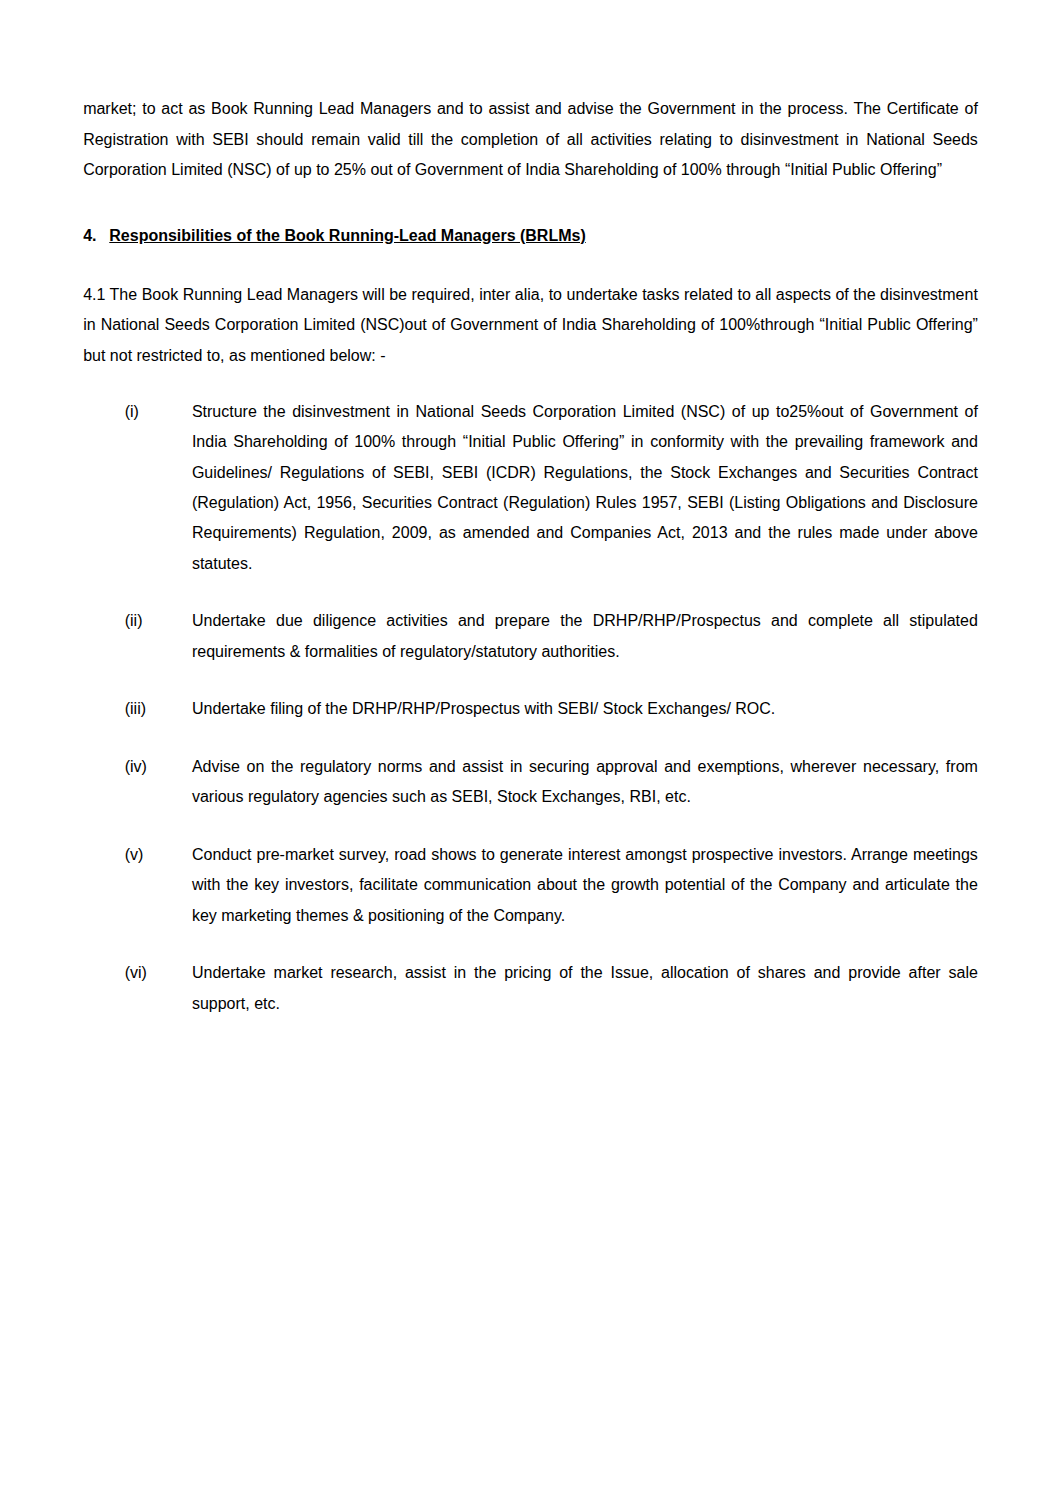market; to act as Book Running Lead Managers and to assist and advise the Government in the process. The Certificate of Registration with SEBI should remain valid till the completion of all activities relating to disinvestment in National Seeds Corporation Limited (NSC) of up to 25% out of Government of India Shareholding of 100% through “Initial Public Offering”
4. Responsibilities of the Book Running-Lead Managers (BRLMs)
4.1 The Book Running Lead Managers will be required, inter alia, to undertake tasks related to all aspects of the disinvestment in National Seeds Corporation Limited (NSC)out of Government of India Shareholding of 100%through “Initial Public Offering” but not restricted to, as mentioned below: -
(i) Structure the disinvestment in National Seeds Corporation Limited (NSC) of up to25%out of Government of India Shareholding of 100% through “Initial Public Offering” in conformity with the prevailing framework and Guidelines/ Regulations of SEBI, SEBI (ICDR) Regulations, the Stock Exchanges and Securities Contract (Regulation) Act, 1956, Securities Contract (Regulation) Rules 1957, SEBI (Listing Obligations and Disclosure Requirements) Regulation, 2009, as amended and Companies Act, 2013 and the rules made under above statutes.
(ii) Undertake due diligence activities and prepare the DRHP/RHP/Prospectus and complete all stipulated requirements & formalities of regulatory/statutory authorities.
(iii) Undertake filing of the DRHP/RHP/Prospectus with SEBI/ Stock Exchanges/ ROC.
(iv) Advise on the regulatory norms and assist in securing approval and exemptions, wherever necessary, from various regulatory agencies such as SEBI, Stock Exchanges, RBI, etc.
(v) Conduct pre-market survey, road shows to generate interest amongst prospective investors. Arrange meetings with the key investors, facilitate communication about the growth potential of the Company and articulate the key marketing themes & positioning of the Company.
(vi) Undertake market research, assist in the pricing of the Issue, allocation of shares and provide after sale support, etc.